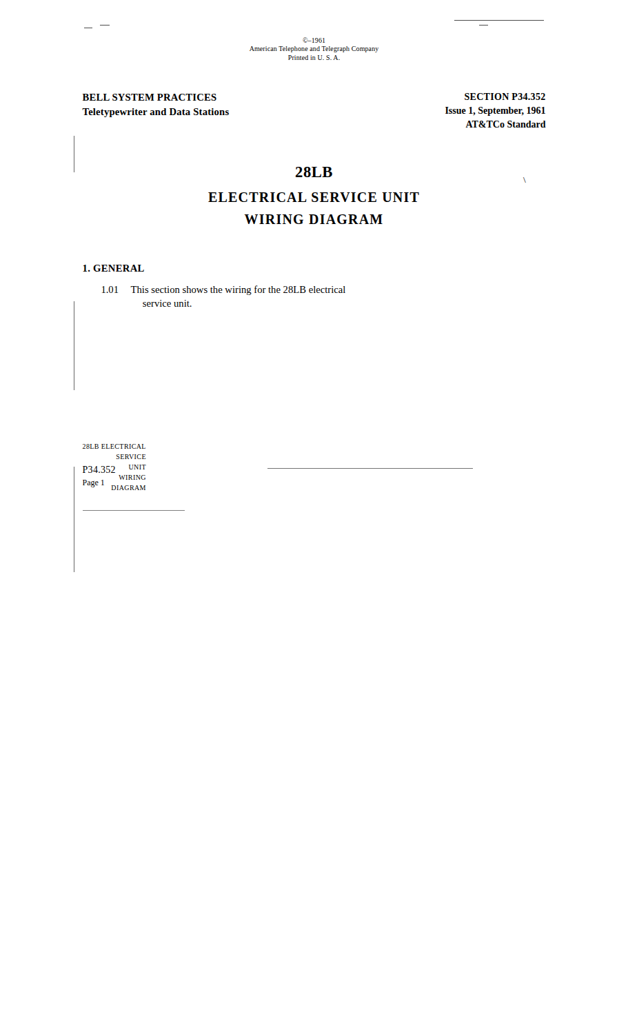©–1961 American Telephone and Telegraph Company Printed in U. S. A.
BELL SYSTEM PRACTICES
Teletypewriter and Data Stations
SECTION P34.352
Issue 1, September, 1961
AT&TCo Standard
28LB ELECTRICAL SERVICE UNIT WIRING DIAGRAM
1. GENERAL
1.01
This section shows the wiring for the 28LB electrical service unit.
\
28LB ELECTRICAL SERVICE UNIT WIRING DIAGRAM
P34.352 Page 1